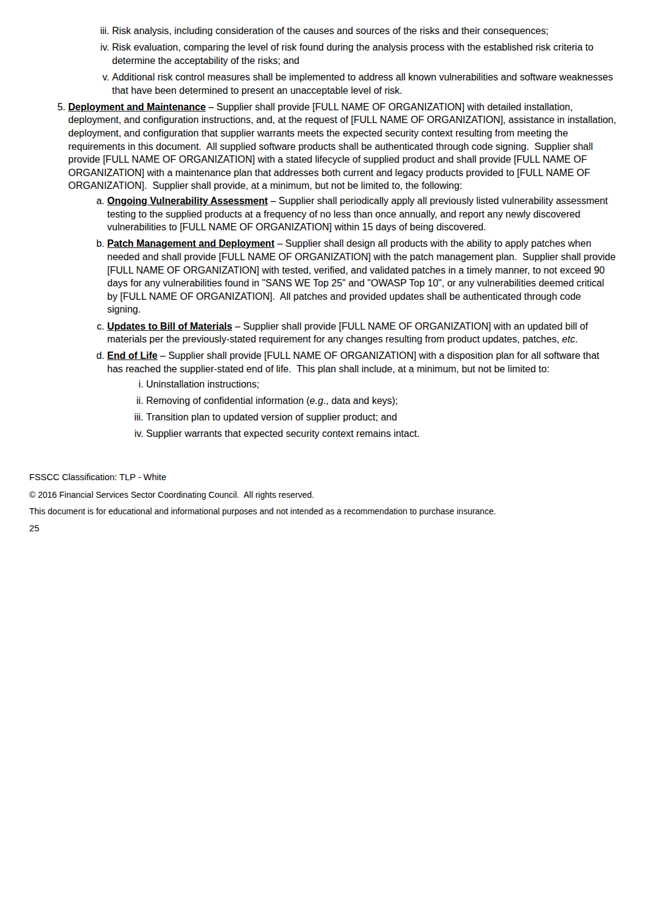Risk analysis, including consideration of the causes and sources of the risks and their consequences;
Risk evaluation, comparing the level of risk found during the analysis process with the established risk criteria to determine the acceptability of the risks; and
Additional risk control measures shall be implemented to address all known vulnerabilities and software weaknesses that have been determined to present an unacceptable level of risk.
Deployment and Maintenance – Supplier shall provide [FULL NAME OF ORGANIZATION] with detailed installation, deployment, and configuration instructions, and, at the request of [FULL NAME OF ORGANIZATION], assistance in installation, deployment, and configuration that supplier warrants meets the expected security context resulting from meeting the requirements in this document. All supplied software products shall be authenticated through code signing. Supplier shall provide [FULL NAME OF ORGANIZATION] with a stated lifecycle of supplied product and shall provide [FULL NAME OF ORGANIZATION] with a maintenance plan that addresses both current and legacy products provided to [FULL NAME OF ORGANIZATION]. Supplier shall provide, at a minimum, but not be limited to, the following:
Ongoing Vulnerability Assessment – Supplier shall periodically apply all previously listed vulnerability assessment testing to the supplied products at a frequency of no less than once annually, and report any newly discovered vulnerabilities to [FULL NAME OF ORGANIZATION] within 15 days of being discovered.
Patch Management and Deployment – Supplier shall design all products with the ability to apply patches when needed and shall provide [FULL NAME OF ORGANIZATION] with the patch management plan. Supplier shall provide [FULL NAME OF ORGANIZATION] with tested, verified, and validated patches in a timely manner, to not exceed 90 days for any vulnerabilities found in "SANS WE Top 25" and "OWASP Top 10", or any vulnerabilities deemed critical by [FULL NAME OF ORGANIZATION]. All patches and provided updates shall be authenticated through code signing.
Updates to Bill of Materials – Supplier shall provide [FULL NAME OF ORGANIZATION] with an updated bill of materials per the previously-stated requirement for any changes resulting from product updates, patches, etc.
End of Life – Supplier shall provide [FULL NAME OF ORGANIZATION] with a disposition plan for all software that has reached the supplier-stated end of life. This plan shall include, at a minimum, but not be limited to:
Uninstallation instructions;
Removing of confidential information (e.g., data and keys);
Transition plan to updated version of supplier product; and
Supplier warrants that expected security context remains intact.
FSSCC Classification: TLP - White
© 2016 Financial Services Sector Coordinating Council. All rights reserved.
This document is for educational and informational purposes and not intended as a recommendation to purchase insurance.
25